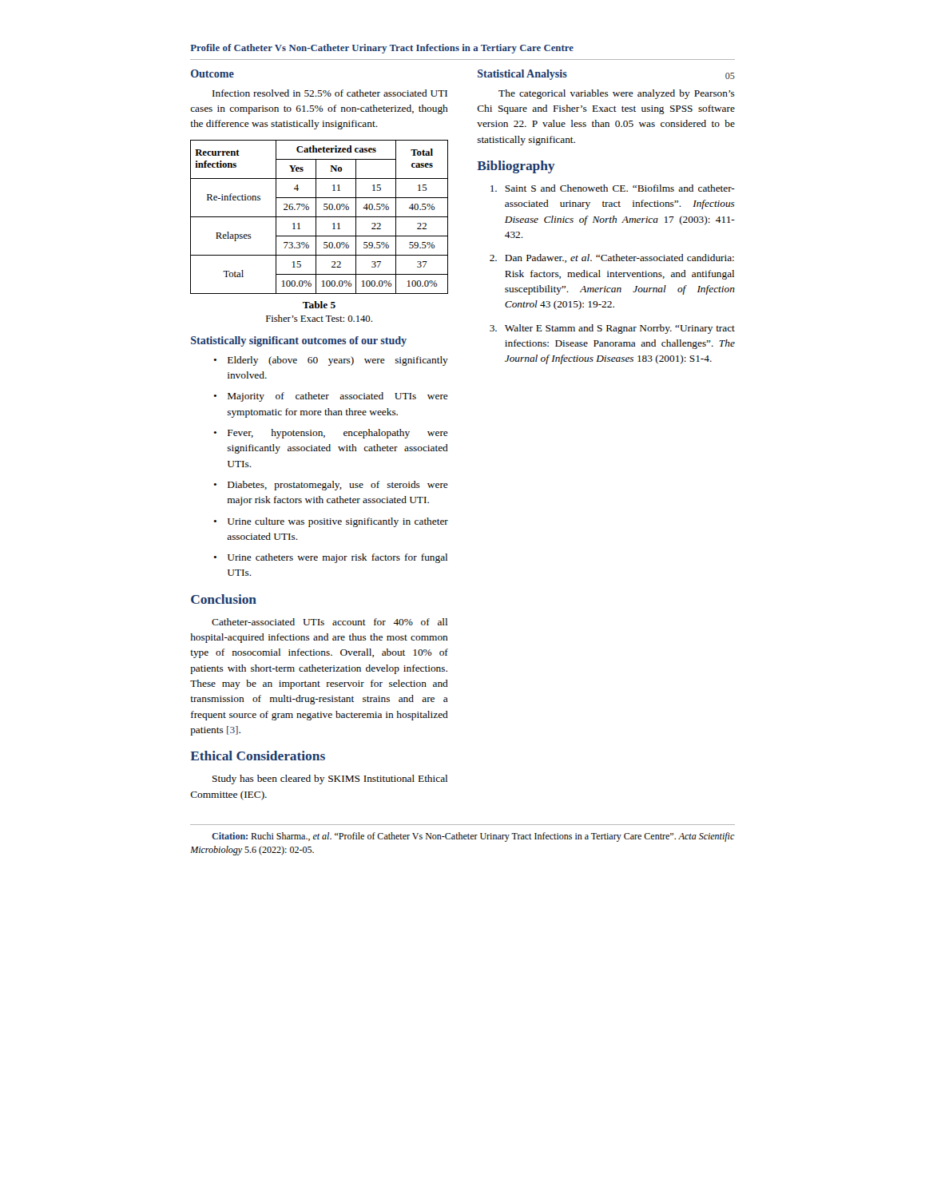Profile of Catheter Vs Non-Catheter Urinary Tract Infections in a Tertiary Care Centre
05
Outcome
Infection resolved in 52.5% of catheter associated UTI cases in comparison to 61.5% of non-catheterized, though the difference was statistically insignificant.
| Recurrent infections | Catheterized cases | Total cases |
| --- | --- | --- |
| Yes | No | |
| Re-infections | 4 | 11 | 15 | 15 |
| 26.7% | 50.0% | 40.5% | 40.5% |
| Relapses | 11 | 11 | 22 | 22 |
| 73.3% | 50.0% | 59.5% | 59.5% |
| Total | 15 | 22 | 37 | 37 |
| 100.0% | 100.0% | 100.0% | 100.0% |
Table 5
Fisher’s Exact Test: 0.140.
Statistically significant outcomes of our study
Elderly (above 60 years) were significantly involved.
Majority of catheter associated UTIs were symptomatic for more than three weeks.
Fever, hypotension, encephalopathy were significantly associated with catheter associated UTIs.
Diabetes, prostatomegaly, use of steroids were major risk factors with catheter associated UTI.
Urine culture was positive significantly in catheter associated UTIs.
Urine catheters were major risk factors for fungal UTIs.
Conclusion
Catheter-associated UTIs account for 40% of all hospital-acquired infections and are thus the most common type of nosocomial infections. Overall, about 10% of patients with short-term catheterization develop infections. These may be an important reservoir for selection and transmission of multi-drug-resistant strains and are a frequent source of gram negative bacteremia in hospitalized patients [3].
Ethical Considerations
Study has been cleared by SKIMS Institutional Ethical Committee (IEC).
Statistical Analysis
The categorical variables were analyzed by Pearson’s Chi Square and Fisher’s Exact test using SPSS software version 22. P value less than 0.05 was considered to be statistically significant.
Bibliography
Saint S and Chenoweth CE. “Biofilms and catheter-associated urinary tract infections”. Infectious Disease Clinics of North America 17 (2003): 411-432.
Dan Padawer., et al. “Catheter-associated candiduria: Risk factors, medical interventions, and antifungal susceptibility”. American Journal of Infection Control 43 (2015): 19-22.
Walter E Stamm and S Ragnar Norrby. “Urinary tract infections: Disease Panorama and challenges”. The Journal of Infectious Diseases 183 (2001): S1-4.
Citation: Ruchi Sharma., et al. “Profile of Catheter Vs Non-Catheter Urinary Tract Infections in a Tertiary Care Centre”. Acta Scientific Microbiology 5.6 (2022): 02-05.